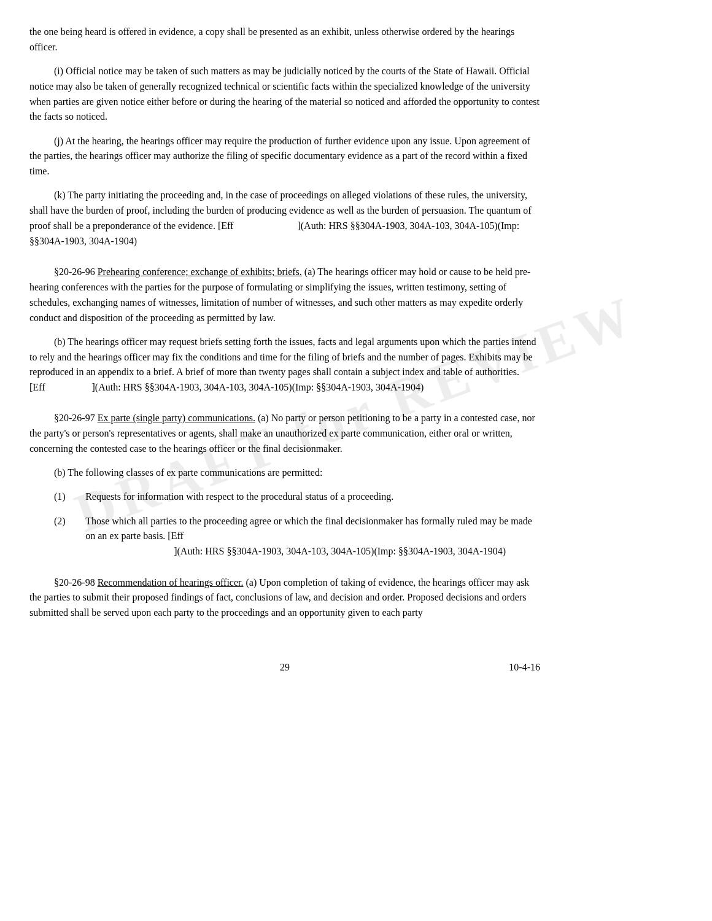DRAFT for REVIEW
the one being heard is offered in evidence, a copy shall be presented as an exhibit, unless otherwise ordered by the hearings officer.
(i) Official notice may be taken of such matters as may be judicially noticed by the courts of the State of Hawaii. Official notice may also be taken of generally recognized technical or scientific facts within the specialized knowledge of the university when parties are given notice either before or during the hearing of the material so noticed and afforded the opportunity to contest the facts so noticed.
(j) At the hearing, the hearings officer may require the production of further evidence upon any issue. Upon agreement of the parties, the hearings officer may authorize the filing of specific documentary evidence as a part of the record within a fixed time.
(k) The party initiating the proceeding and, in the case of proceedings on alleged violations of these rules, the university, shall have the burden of proof, including the burden of producing evidence as well as the burden of persuasion. The quantum of proof shall be a preponderance of the evidence. [Eff ](Auth: HRS §§304A-1903, 304A-103, 304A-105)(Imp: §§304A-1903, 304A-1904)
§20-26-96 Prehearing conference; exchange of exhibits; briefs. (a) The hearings officer may hold or cause to be held pre-hearing conferences with the parties for the purpose of formulating or simplifying the issues, written testimony, setting of schedules, exchanging names of witnesses, limitation of number of witnesses, and such other matters as may expedite orderly conduct and disposition of the proceeding as permitted by law.
(b) The hearings officer may request briefs setting forth the issues, facts and legal arguments upon which the parties intend to rely and the hearings officer may fix the conditions and time for the filing of briefs and the number of pages. Exhibits may be reproduced in an appendix to a brief. A brief of more than twenty pages shall contain a subject index and table of authorities. [Eff ](Auth: HRS §§304A-1903, 304A-103, 304A-105)(Imp: §§304A-1903, 304A-1904)
§20-26-97 Ex parte (single party) communications. (a) No party or person petitioning to be a party in a contested case, nor the party's or person's representatives or agents, shall make an unauthorized ex parte communication, either oral or written, concerning the contested case to the hearings officer or the final decisionmaker.
(b) The following classes of ex parte communications are permitted:
(1) Requests for information with respect to the procedural status of a proceeding.
(2) Those which all parties to the proceeding agree or which the final decisionmaker has formally ruled may be made on an ex parte basis. [Eff ](Auth: HRS §§304A-1903, 304A-103, 304A-105)(Imp: §§304A-1903, 304A-1904)
§20-26-98 Recommendation of hearings officer. (a) Upon completion of taking of evidence, the hearings officer may ask the parties to submit their proposed findings of fact, conclusions of law, and decision and order. Proposed decisions and orders submitted shall be served upon each party to the proceedings and an opportunity given to each party
29 10-4-16